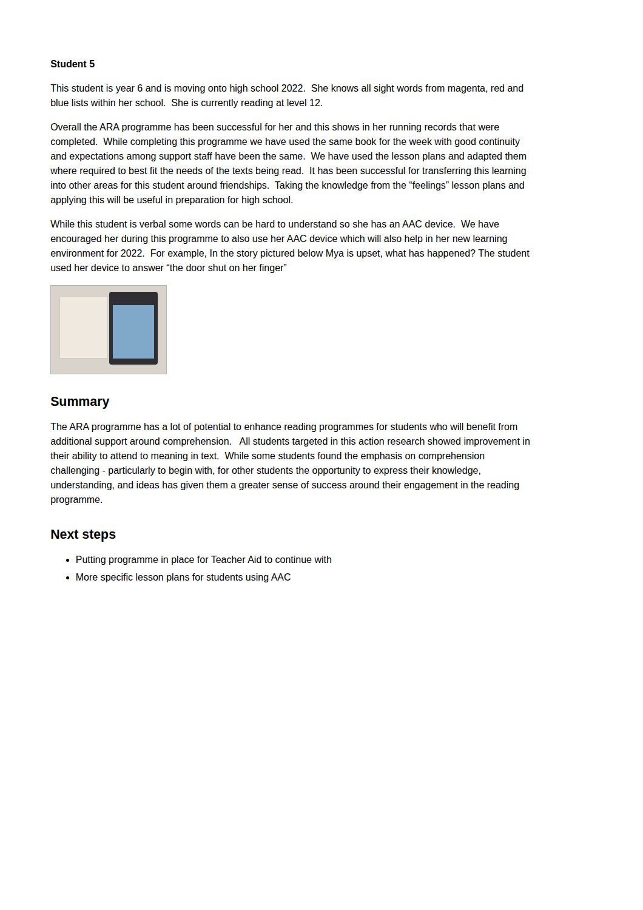Student 5
This student is year 6 and is moving onto high school 2022. She knows all sight words from magenta, red and blue lists within her school. She is currently reading at level 12.
Overall the ARA programme has been successful for her and this shows in her running records that were completed. While completing this programme we have used the same book for the week with good continuity and expectations among support staff have been the same. We have used the lesson plans and adapted them where required to best fit the needs of the texts being read. It has been successful for transferring this learning into other areas for this student around friendships. Taking the knowledge from the “feelings” lesson plans and applying this will be useful in preparation for high school.
While this student is verbal some words can be hard to understand so she has an AAC device. We have encouraged her during this programme to also use her AAC device which will also help in her new learning environment for 2022. For example, In the story pictured below Mya is upset, what has happened? The student used her device to answer “the door shut on her finger”
Summary
The ARA programme has a lot of potential to enhance reading programmes for students who will benefit from additional support around comprehension. All students targeted in this action research showed improvement in their ability to attend to meaning in text. While some students found the emphasis on comprehension challenging - particularly to begin with, for other students the opportunity to express their knowledge, understanding, and ideas has given them a greater sense of success around their engagement in the reading programme.
Next steps
Putting programme in place for Teacher Aid to continue with
More specific lesson plans for students using AAC